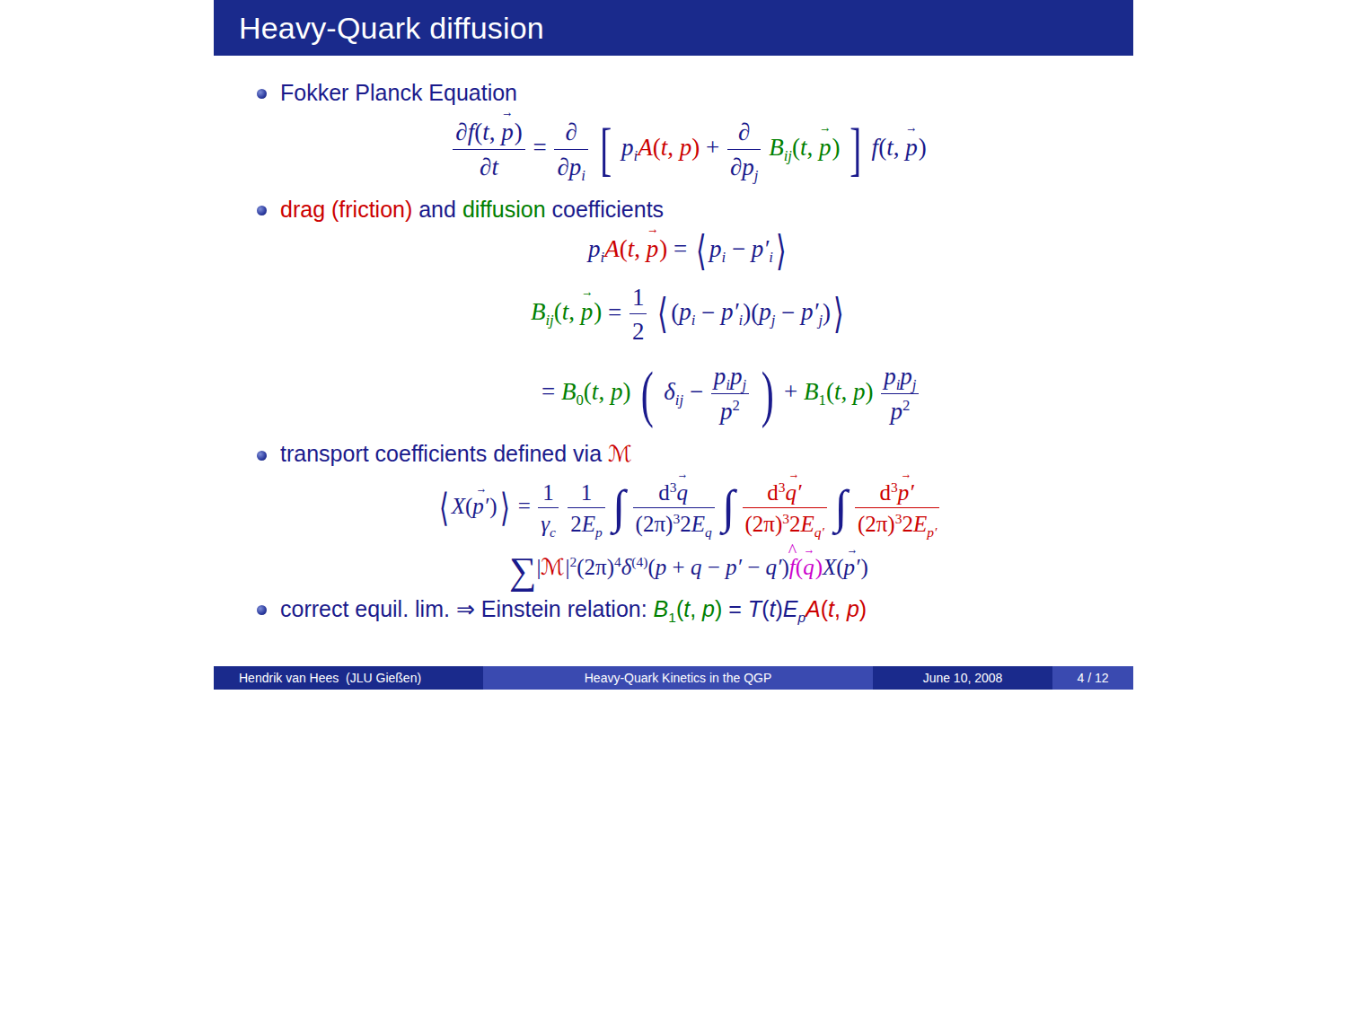Heavy-Quark diffusion
Fokker Planck Equation
∂f(t, p)∂t = ∂∂pi [ pi A(t, p) + ∂∂pj Bij(t, p) ] f(t, p)
drag (friction) and diffusion coefficients
pi A(t, p) = ⟨pi − p′i⟩
Bij(t, p) = 12 ⟨(pi − p′i)(pj − p′j)⟩
= B0(t, p) ( δij − pipj p2 ) + B1(t, p) pipj p2
transport coefficients defined via ℳ
⟨X(p′)⟩ = 1 γc 12Ep ∫ d3q(2π)32Eq ∫ d3q′(2π)32Eq′ ∫ d3p′(2π)32Ep′
∑|ℳ|2(2π)4δ(4)(p + q − p′ − q′)f(q) X(p′)
correct equil. lim. ⇒ Einstein relation: B1(t, p) = T(t)Ep A(t, p)
Hendrik van Hees (JLU Gießen)
Heavy-Quark Kinetics in the QGP
June 10, 2008
4 / 12